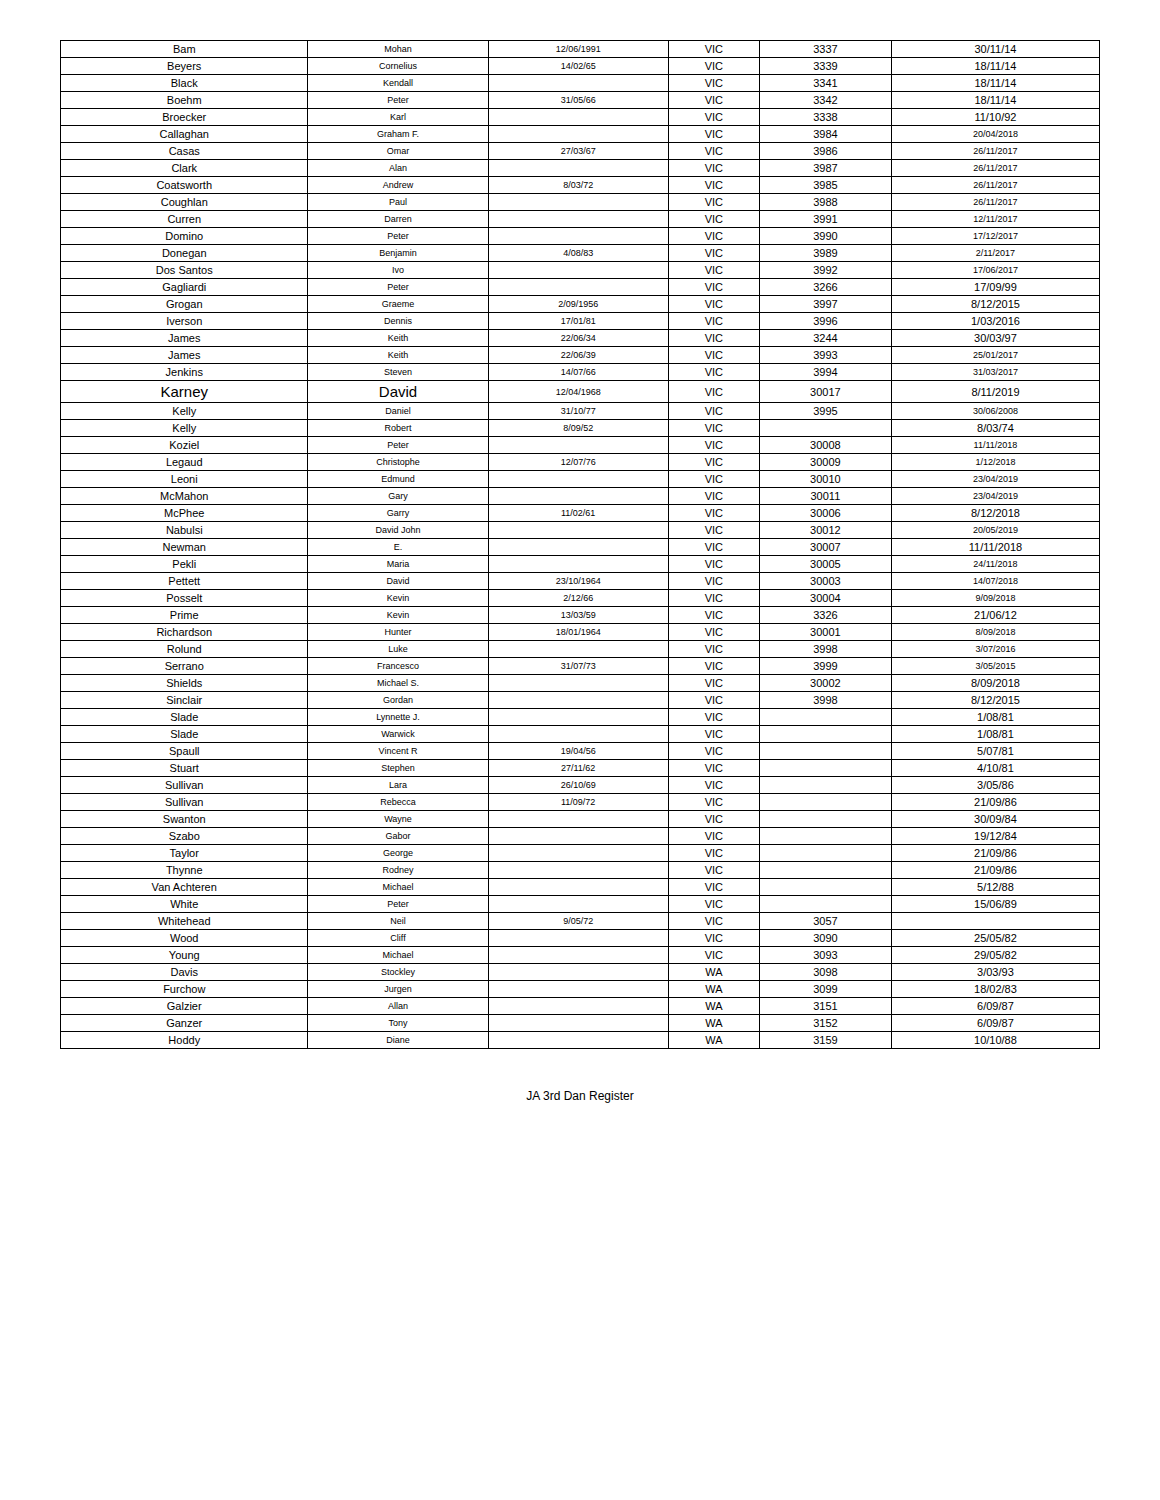| Bam | Mohan | 12/06/1991 | VIC | 3337 | 30/11/14 |
| Beyers | Cornelius | 14/02/65 | VIC | 3339 | 18/11/14 |
| Black | Kendall | | VIC | 3341 | 18/11/14 |
| Boehm | Peter | 31/05/66 | VIC | 3342 | 18/11/14 |
| Broecker | Karl | | VIC | 3338 | 11/10/92 |
| Callaghan | Graham F. | | VIC | 3984 | 20/04/2018 |
| Casas | Omar | 27/03/67 | VIC | 3986 | 26/11/2017 |
| Clark | Alan | | VIC | 3987 | 26/11/2017 |
| Coatsworth | Andrew | 8/03/72 | VIC | 3985 | 26/11/2017 |
| Coughlan | Paul | | VIC | 3988 | 26/11/2017 |
| Curren | Darren | | VIC | 3991 | 12/11/2017 |
| Domino | Peter | | VIC | 3990 | 17/12/2017 |
| Donegan | Benjamin | 4/08/83 | VIC | 3989 | 2/11/2017 |
| Dos Santos | Ivo | | VIC | 3992 | 17/06/2017 |
| Gagliardi | Peter | | VIC | 3266 | 17/09/99 |
| Grogan | Graeme | 2/09/1956 | VIC | 3997 | 8/12/2015 |
| Iverson | Dennis | 17/01/81 | VIC | 3996 | 1/03/2016 |
| James | Keith | 22/06/34 | VIC | 3244 | 30/03/97 |
| James | Keith | 22/06/39 | VIC | 3993 | 25/01/2017 |
| Jenkins | Steven | 14/07/66 | VIC | 3994 | 31/03/2017 |
| Karney | David | 12/04/1968 | VIC | 30017 | 8/11/2019 |
| Kelly | Daniel | 31/10/77 | VIC | 3995 | 30/06/2008 |
| Kelly | Robert | 8/09/52 | VIC | | 8/03/74 |
| Koziel | Peter | | VIC | 30008 | 11/11/2018 |
| Legaud | Christophe | 12/07/76 | VIC | 30009 | 1/12/2018 |
| Leoni | Edmund | | VIC | 30010 | 23/04/2019 |
| McMahon | Gary | | VIC | 30011 | 23/04/2019 |
| McPhee | Garry | 11/02/61 | VIC | 30006 | 8/12/2018 |
| Nabulsi | David John | | VIC | 30012 | 20/05/2019 |
| Newman | E. | | VIC | 30007 | 11/11/2018 |
| Pekli | Maria | | VIC | 30005 | 24/11/2018 |
| Pettett | David | 23/10/1964 | VIC | 30003 | 14/07/2018 |
| Posselt | Kevin | 2/12/66 | VIC | 30004 | 9/09/2018 |
| Prime | Kevin | 13/03/59 | VIC | 3326 | 21/06/12 |
| Richardson | Hunter | 18/01/1964 | VIC | 30001 | 8/09/2018 |
| Rolund | Luke | | VIC | 3998 | 3/07/2016 |
| Serrano | Francesco | 31/07/73 | VIC | 3999 | 3/05/2015 |
| Shields | Michael S. | | VIC | 30002 | 8/09/2018 |
| Sinclair | Gordan | | VIC | 3998 | 8/12/2015 |
| Slade | Lynnette J. | | VIC | | 1/08/81 |
| Slade | Warwick | | VIC | | 1/08/81 |
| Spaull | Vincent R | 19/04/56 | VIC | | 5/07/81 |
| Stuart | Stephen | 27/11/62 | VIC | | 4/10/81 |
| Sullivan | Lara | 26/10/69 | VIC | | 3/05/86 |
| Sullivan | Rebecca | 11/09/72 | VIC | | 21/09/86 |
| Swanton | Wayne | | VIC | | 30/09/84 |
| Szabo | Gabor | | VIC | | 19/12/84 |
| Taylor | George | | VIC | | 21/09/86 |
| Thynne | Rodney | | VIC | | 21/09/86 |
| Van Achteren | Michael | | VIC | | 5/12/88 |
| White | Peter | | VIC | | 15/06/89 |
| Whitehead | Neil | 9/05/72 | VIC | 3057 | |
| Wood | Cliff | | VIC | 3090 | 25/05/82 |
| Young | Michael | | VIC | 3093 | 29/05/82 |
| Davis | Stockley | | WA | 3098 | 3/03/93 |
| Furchow | Jurgen | | WA | 3099 | 18/02/83 |
| Galzier | Allan | | WA | 3151 | 6/09/87 |
| Ganzer | Tony | | WA | 3152 | 6/09/87 |
| Hoddy | Diane | | WA | 3159 | 10/10/88 |
JA 3rd Dan Register